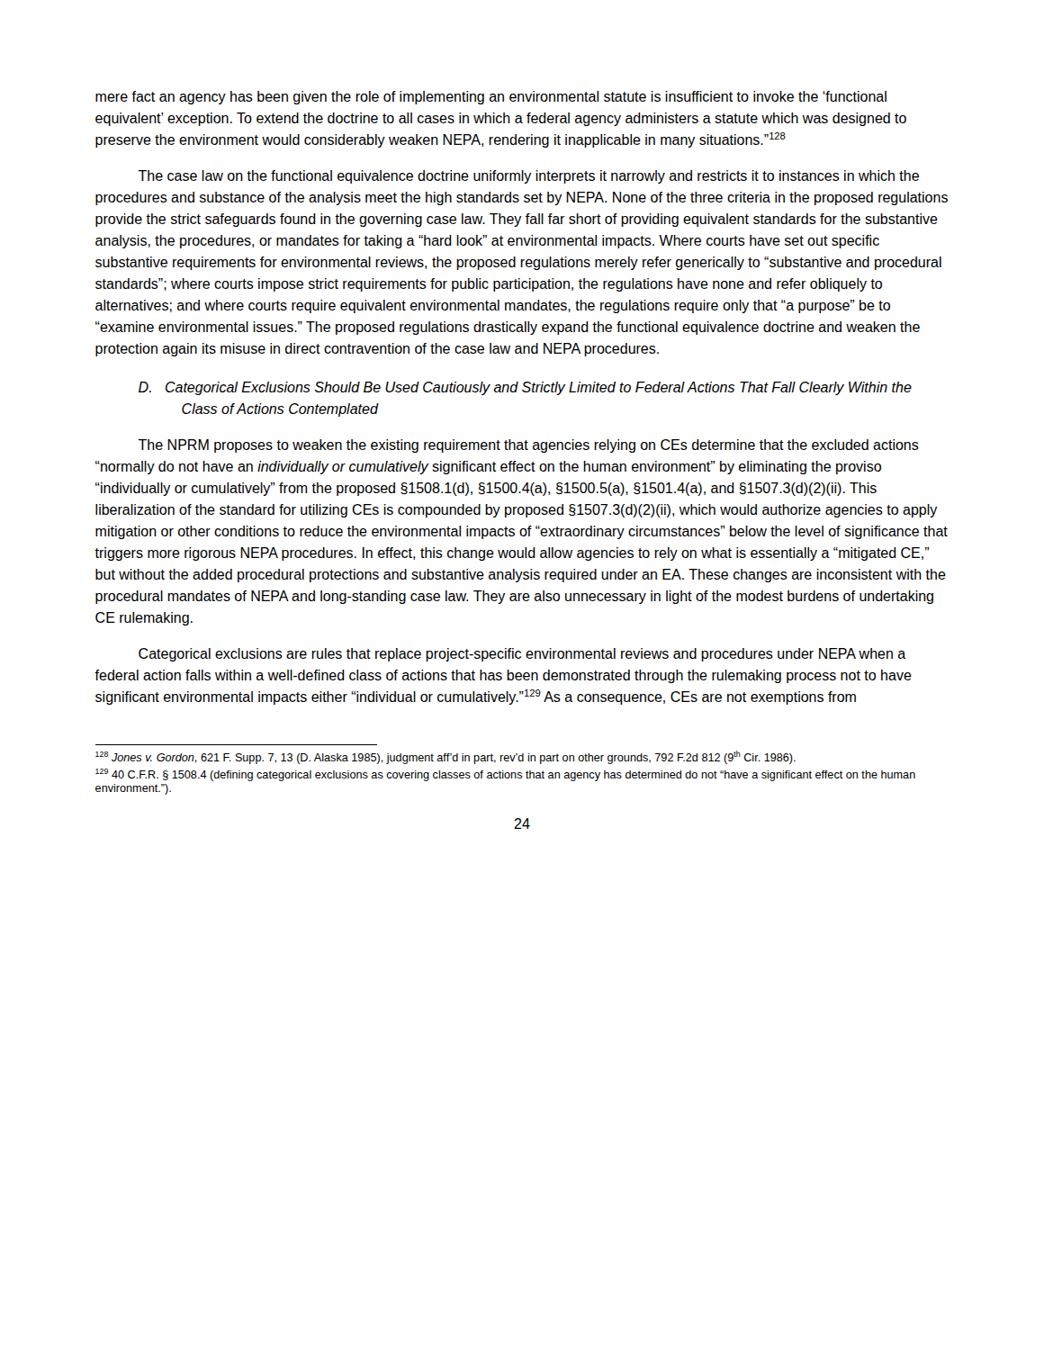mere fact an agency has been given the role of implementing an environmental statute is insufficient to invoke the ‘functional equivalent’ exception. To extend the doctrine to all cases in which a federal agency administers a statute which was designed to preserve the environment would considerably weaken NEPA, rendering it inapplicable in many situations.”128
The case law on the functional equivalence doctrine uniformly interprets it narrowly and restricts it to instances in which the procedures and substance of the analysis meet the high standards set by NEPA. None of the three criteria in the proposed regulations provide the strict safeguards found in the governing case law. They fall far short of providing equivalent standards for the substantive analysis, the procedures, or mandates for taking a “hard look” at environmental impacts. Where courts have set out specific substantive requirements for environmental reviews, the proposed regulations merely refer generically to “substantive and procedural standards”; where courts impose strict requirements for public participation, the regulations have none and refer obliquely to alternatives; and where courts require equivalent environmental mandates, the regulations require only that “a purpose” be to “examine environmental issues.” The proposed regulations drastically expand the functional equivalence doctrine and weaken the protection again its misuse in direct contravention of the case law and NEPA procedures.
D. Categorical Exclusions Should Be Used Cautiously and Strictly Limited to Federal Actions That Fall Clearly Within the Class of Actions Contemplated
The NPRM proposes to weaken the existing requirement that agencies relying on CEs determine that the excluded actions “normally do not have an individually or cumulatively significant effect on the human environment” by eliminating the proviso “individually or cumulatively” from the proposed §1508.1(d), §1500.4(a), §1500.5(a), §1501.4(a), and §1507.3(d)(2)(ii). This liberalization of the standard for utilizing CEs is compounded by proposed §1507.3(d)(2)(ii), which would authorize agencies to apply mitigation or other conditions to reduce the environmental impacts of “extraordinary circumstances” below the level of significance that triggers more rigorous NEPA procedures. In effect, this change would allow agencies to rely on what is essentially a “mitigated CE,” but without the added procedural protections and substantive analysis required under an EA. These changes are inconsistent with the procedural mandates of NEPA and long-standing case law. They are also unnecessary in light of the modest burdens of undertaking CE rulemaking.
Categorical exclusions are rules that replace project-specific environmental reviews and procedures under NEPA when a federal action falls within a well-defined class of actions that has been demonstrated through the rulemaking process not to have significant environmental impacts either “individual or cumulatively.”129 As a consequence, CEs are not exemptions from
128 Jones v. Gordon, 621 F. Supp. 7, 13 (D. Alaska 1985), judgment aff’d in part, rev’d in part on other grounds, 792 F.2d 812 (9th Cir. 1986).
129 40 C.F.R. § 1508.4 (defining categorical exclusions as covering classes of actions that an agency has determined do not “have a significant effect on the human environment.”).
24